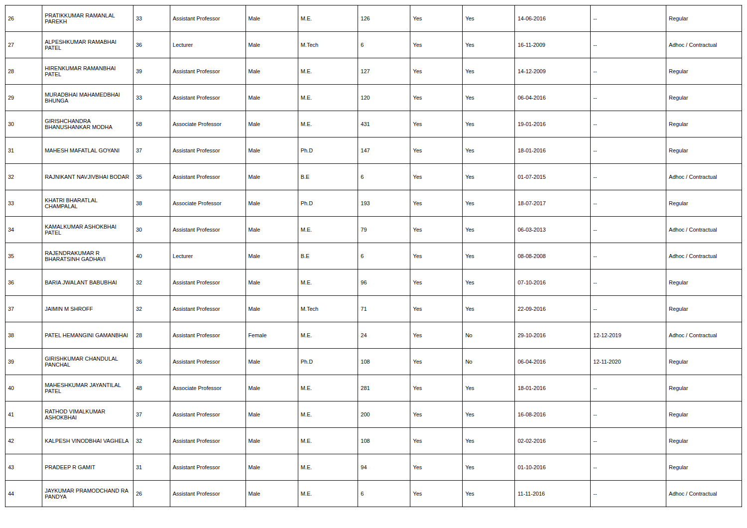| 26 | PRATIKKUMAR RAMANLAL PAREKH | 33 | Assistant Professor | Male | M.E. | 126 | Yes | Yes | 14-06-2016 | -- | Regular |
| 27 | ALPESHKUMAR RAMABHAI PATEL | 36 | Lecturer | Male | M.Tech | 6 | Yes | Yes | 16-11-2009 | -- | Adhoc / Contractual |
| 28 | HIRENKUMAR RAMANBHAI PATEL | 39 | Assistant Professor | Male | M.E. | 127 | Yes | Yes | 14-12-2009 | -- | Regular |
| 29 | MURADBHAI MAHAMEDBHAI BHUNGA | 33 | Assistant Professor | Male | M.E. | 120 | Yes | Yes | 06-04-2016 | -- | Regular |
| 30 | GIRISHCHANDRA BHANUSHANKAR MODHA | 58 | Associate Professor | Male | M.E. | 431 | Yes | Yes | 19-01-2016 | -- | Regular |
| 31 | MAHESH MAFATLAL GOYANI | 37 | Assistant Professor | Male | Ph.D | 147 | Yes | Yes | 18-01-2016 | -- | Regular |
| 32 | RAJNIKANT NAVJIVBHAI BODAR | 35 | Assistant Professor | Male | B.E | 6 | Yes | Yes | 01-07-2015 | -- | Adhoc / Contractual |
| 33 | KHATRI BHARATLAL CHAMPALAL | 38 | Associate Professor | Male | Ph.D | 193 | Yes | Yes | 18-07-2017 | -- | Regular |
| 34 | KAMALKUMAR ASHOKBHAI PATEL | 30 | Assistant Professor | Male | M.E. | 79 | Yes | Yes | 06-03-2013 | -- | Adhoc / Contractual |
| 35 | RAJENDRAKUMAR R BHARATSINH GADHAVI | 40 | Lecturer | Male | B.E | 6 | Yes | Yes | 08-08-2008 | -- | Adhoc / Contractual |
| 36 | BARIA JWALANT BABUBHAI | 32 | Assistant Professor | Male | M.E. | 96 | Yes | Yes | 07-10-2016 | -- | Regular |
| 37 | JAIMIN M SHROFF | 32 | Assistant Professor | Male | M.Tech | 71 | Yes | Yes | 22-09-2016 | -- | Regular |
| 38 | PATEL HEMANGINI GAMANBHAI | 28 | Assistant Professor | Female | M.E. | 24 | Yes | No | 29-10-2016 | 12-12-2019 | Adhoc / Contractual |
| 39 | GIRISHKUMAR CHANDULAL PANCHAL | 36 | Assistant Professor | Male | Ph.D | 108 | Yes | No | 06-04-2016 | 12-11-2020 | Regular |
| 40 | MAHESHKUMAR JAYANTILAL PATEL | 48 | Associate Professor | Male | M.E. | 281 | Yes | Yes | 18-01-2016 | -- | Regular |
| 41 | RATHOD VIMALKUMAR ASHOKBHAI | 37 | Assistant Professor | Male | M.E. | 200 | Yes | Yes | 16-08-2016 | -- | Regular |
| 42 | KALPESH VINODBHAI VAGHELA | 32 | Assistant Professor | Male | M.E. | 108 | Yes | Yes | 02-02-2016 | -- | Regular |
| 43 | PRADEEP R GAMIT | 31 | Assistant Professor | Male | M.E. | 94 | Yes | Yes | 01-10-2016 | -- | Regular |
| 44 | JAYKUMAR PRAMODCHAND RA PANDYA | 26 | Assistant Professor | Male | M.E. | 6 | Yes | Yes | 11-11-2016 | -- | Adhoc / Contractual |